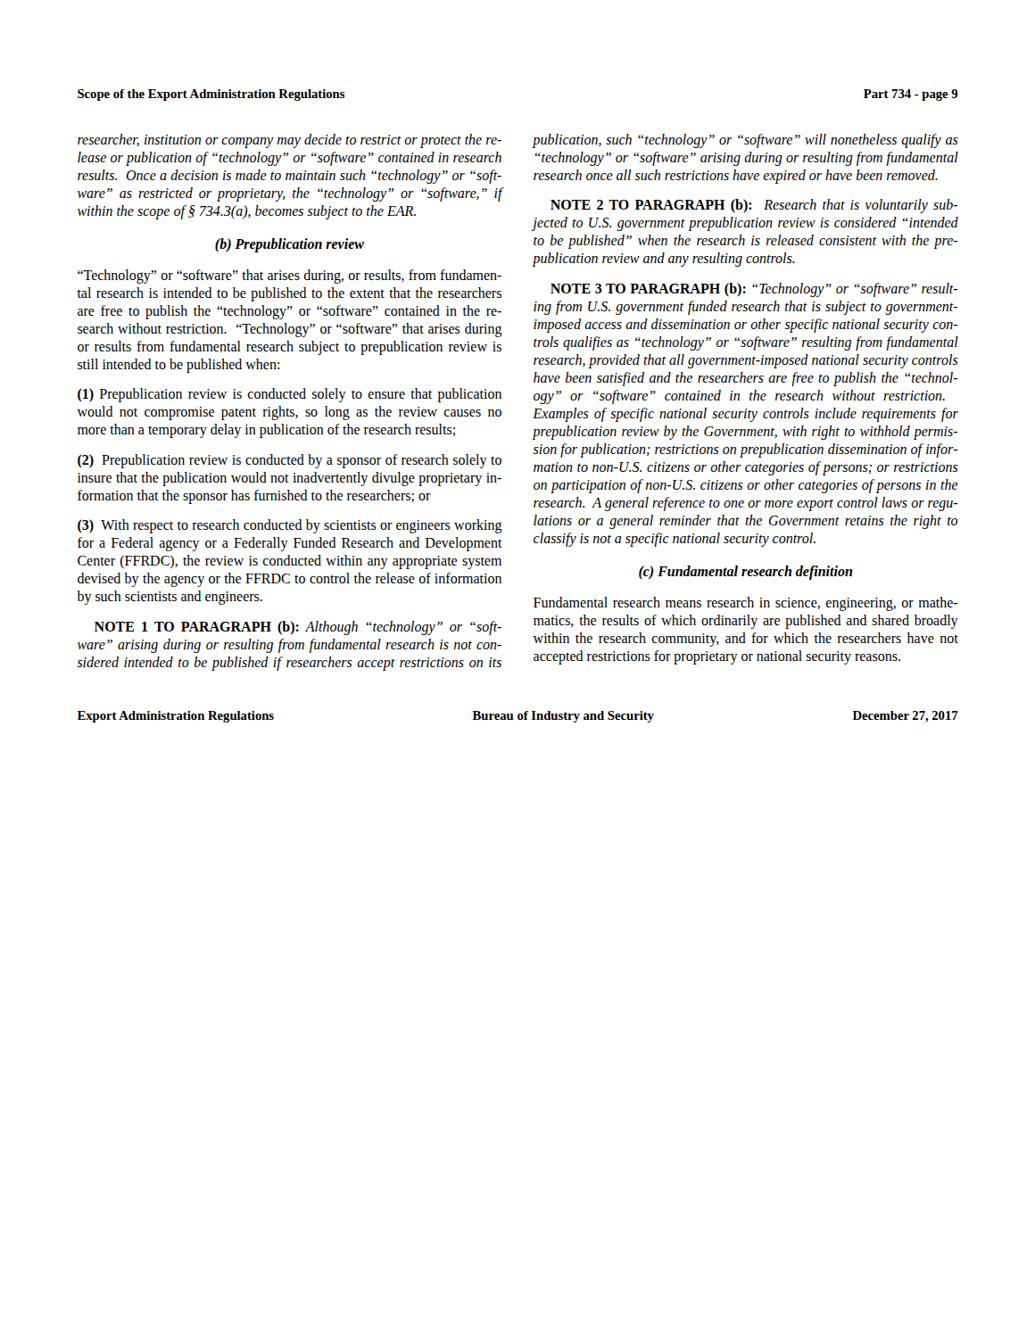Scope of the Export Administration Regulations
Part 734 - page 9
researcher, institution or company may decide to restrict or protect the release or publication of “technology” or “software” contained in research results. Once a decision is made to maintain such “technology” or “software” as restricted or proprietary, the “technology” or “software,” if within the scope of § 734.3(a), becomes subject to the EAR.
(b) Prepublication review
“Technology” or “software” that arises during, or results, from fundamental research is intended to be published to the extent that the researchers are free to publish the “technology” or “software” contained in the research without restriction. “Technology” or “software” that arises during or results from fundamental research subject to prepublication review is still intended to be published when:
(1) Prepublication review is conducted solely to ensure that publication would not compromise patent rights, so long as the review causes no more than a temporary delay in publication of the research results;
(2) Prepublication review is conducted by a sponsor of research solely to insure that the publication would not inadvertently divulge proprietary information that the sponsor has furnished to the researchers; or
(3) With respect to research conducted by scientists or engineers working for a Federal agency or a Federally Funded Research and Development Center (FFRDC), the review is conducted within any appropriate system devised by the agency or the FFRDC to control the release of information by such scientists and engineers.
NOTE 1 TO PARAGRAPH (b): Although “technology” or “software” arising during or resulting from fundamental research is not considered intended to be published if researchers accept restrictions on its publication, such “technology” or “software” will nonetheless qualify as “technology” or “software” arising during or resulting from fundamental research once all such restrictions have expired or have been removed.
NOTE 2 TO PARAGRAPH (b): Research that is voluntarily subjected to U.S. government prepublication review is considered “intended to be published” when the research is released consistent with the prepublication review and any resulting controls.
NOTE 3 TO PARAGRAPH (b): “Technology” or “software” resulting from U.S. government funded research that is subject to government-imposed access and dissemination or other specific national security controls qualifies as “technology” or “software” resulting from fundamental research, provided that all government-imposed national security controls have been satisfied and the researchers are free to publish the “technology” or “software” contained in the research without restriction. Examples of specific national security controls include requirements for prepublication review by the Government, with right to withhold permission for publication; restrictions on prepublication dissemination of information to non-U.S. citizens or other categories of persons; or restrictions on participation of non-U.S. citizens or other categories of persons in the research. A general reference to one or more export control laws or regulations or a general reminder that the Government retains the right to classify is not a specific national security control.
(c) Fundamental research definition
Fundamental research means research in science, engineering, or mathematics, the results of which ordinarily are published and shared broadly within the research community, and for which the researchers have not accepted restrictions for proprietary or national security reasons.
Export Administration Regulations
Bureau of Industry and Security
December 27, 2017